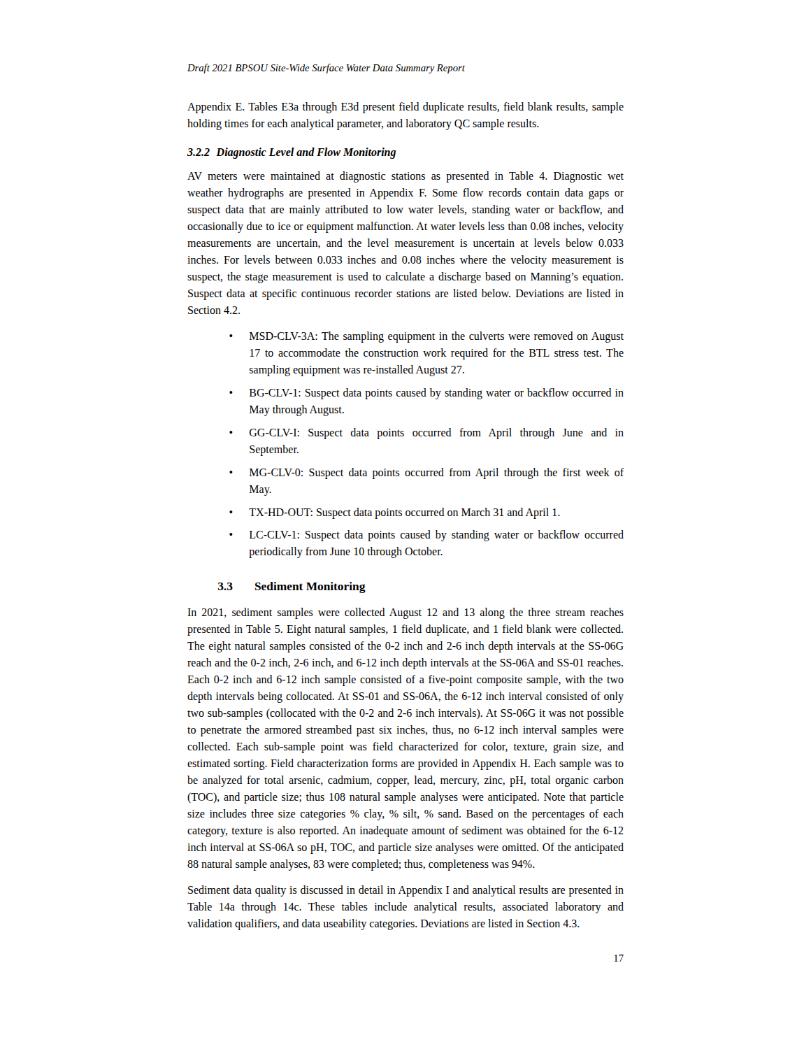Draft 2021 BPSOU Site-Wide Surface Water Data Summary Report
Appendix E. Tables E3a through E3d present field duplicate results, field blank results, sample holding times for each analytical parameter, and laboratory QC sample results.
3.2.2 Diagnostic Level and Flow Monitoring
AV meters were maintained at diagnostic stations as presented in Table 4. Diagnostic wet weather hydrographs are presented in Appendix F. Some flow records contain data gaps or suspect data that are mainly attributed to low water levels, standing water or backflow, and occasionally due to ice or equipment malfunction. At water levels less than 0.08 inches, velocity measurements are uncertain, and the level measurement is uncertain at levels below 0.033 inches. For levels between 0.033 inches and 0.08 inches where the velocity measurement is suspect, the stage measurement is used to calculate a discharge based on Manning’s equation. Suspect data at specific continuous recorder stations are listed below. Deviations are listed in Section 4.2.
MSD-CLV-3A: The sampling equipment in the culverts were removed on August 17 to accommodate the construction work required for the BTL stress test. The sampling equipment was re-installed August 27.
BG-CLV-1: Suspect data points caused by standing water or backflow occurred in May through August.
GG-CLV-I: Suspect data points occurred from April through June and in September.
MG-CLV-0: Suspect data points occurred from April through the first week of May.
TX-HD-OUT: Suspect data points occurred on March 31 and April 1.
LC-CLV-1: Suspect data points caused by standing water or backflow occurred periodically from June 10 through October.
3.3 Sediment Monitoring
In 2021, sediment samples were collected August 12 and 13 along the three stream reaches presented in Table 5. Eight natural samples, 1 field duplicate, and 1 field blank were collected. The eight natural samples consisted of the 0-2 inch and 2-6 inch depth intervals at the SS-06G reach and the 0-2 inch, 2-6 inch, and 6-12 inch depth intervals at the SS-06A and SS-01 reaches. Each 0-2 inch and 6-12 inch sample consisted of a five-point composite sample, with the two depth intervals being collocated. At SS-01 and SS-06A, the 6-12 inch interval consisted of only two sub-samples (collocated with the 0-2 and 2-6 inch intervals). At SS-06G it was not possible to penetrate the armored streambed past six inches, thus, no 6-12 inch interval samples were collected. Each sub-sample point was field characterized for color, texture, grain size, and estimated sorting. Field characterization forms are provided in Appendix H. Each sample was to be analyzed for total arsenic, cadmium, copper, lead, mercury, zinc, pH, total organic carbon (TOC), and particle size; thus 108 natural sample analyses were anticipated. Note that particle size includes three size categories % clay, % silt, % sand. Based on the percentages of each category, texture is also reported. An inadequate amount of sediment was obtained for the 6-12 inch interval at SS-06A so pH, TOC, and particle size analyses were omitted. Of the anticipated 88 natural sample analyses, 83 were completed; thus, completeness was 94%.
Sediment data quality is discussed in detail in Appendix I and analytical results are presented in Table 14a through 14c. These tables include analytical results, associated laboratory and validation qualifiers, and data useability categories. Deviations are listed in Section 4.3.
17